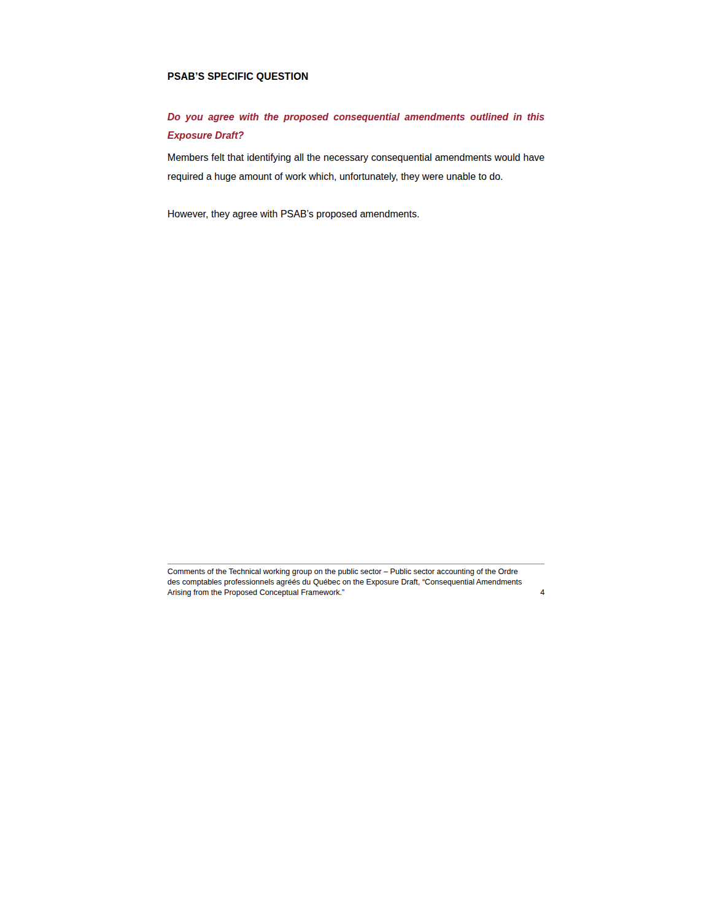PSAB’S SPECIFIC QUESTION
Do you agree with the proposed consequential amendments outlined in this Exposure Draft?
Members felt that identifying all the necessary consequential amendments would have required a huge amount of work which, unfortunately, they were unable to do.
However, they agree with PSAB’s proposed amendments.
Comments of the Technical working group on the public sector – Public sector accounting of the Ordre des comptables professionnels agréés du Québec on the Exposure Draft, “Consequential Amendments Arising from the Proposed Conceptual Framework.”
4